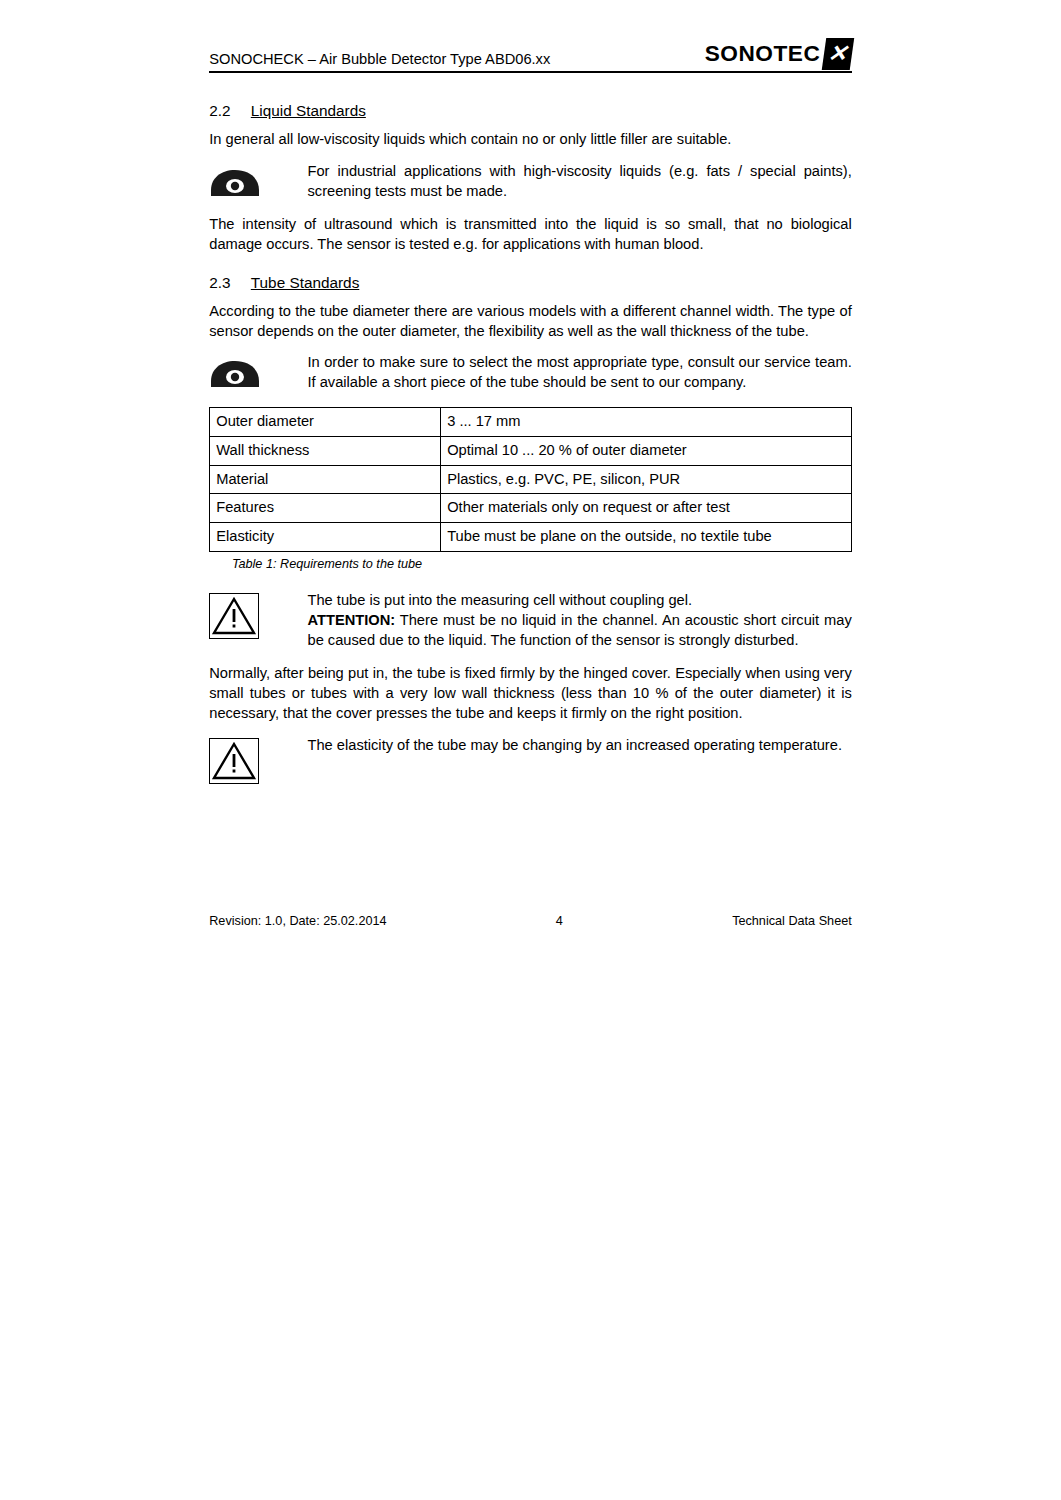SONOCHECK – Air Bubble Detector Type ABD06.xx
SONOTEC✕
2.2 Liquid Standards
In general all low-viscosity liquids which contain no or only little filler are suitable.
For industrial applications with high-viscosity liquids (e.g. fats / special paints), screening tests must be made.
The intensity of ultrasound which is transmitted into the liquid is so small, that no biological damage occurs. The sensor is tested e.g. for applications with human blood.
2.3 Tube Standards
According to the tube diameter there are various models with a different channel width. The type of sensor depends on the outer diameter, the flexibility as well as the wall thickness of the tube.
In order to make sure to select the most appropriate type, consult our service team. If available a short piece of the tube should be sent to our company.
| Outer diameter | 3 ... 17 mm |
| Wall thickness | Optimal 10 ... 20 % of outer diameter |
| Material | Plastics, e.g. PVC, PE, silicon, PUR |
| Features | Other materials only on request or after test |
| Elasticity | Tube must be plane on the outside, no textile tube |
Table 1: Requirements to the tube
The tube is put into the measuring cell without coupling gel.
ATTENTION: There must be no liquid in the channel. An acoustic short circuit may be caused due to the liquid. The function of the sensor is strongly disturbed.
Normally, after being put in, the tube is fixed firmly by the hinged cover. Especially when using very small tubes or tubes with a very low wall thickness (less than 10 % of the outer diameter) it is necessary, that the cover presses the tube and keeps it firmly on the right position.
The elasticity of the tube may be changing by an increased operating temperature.
Revision: 1.0, Date: 25.02.2014
4
Technical Data Sheet